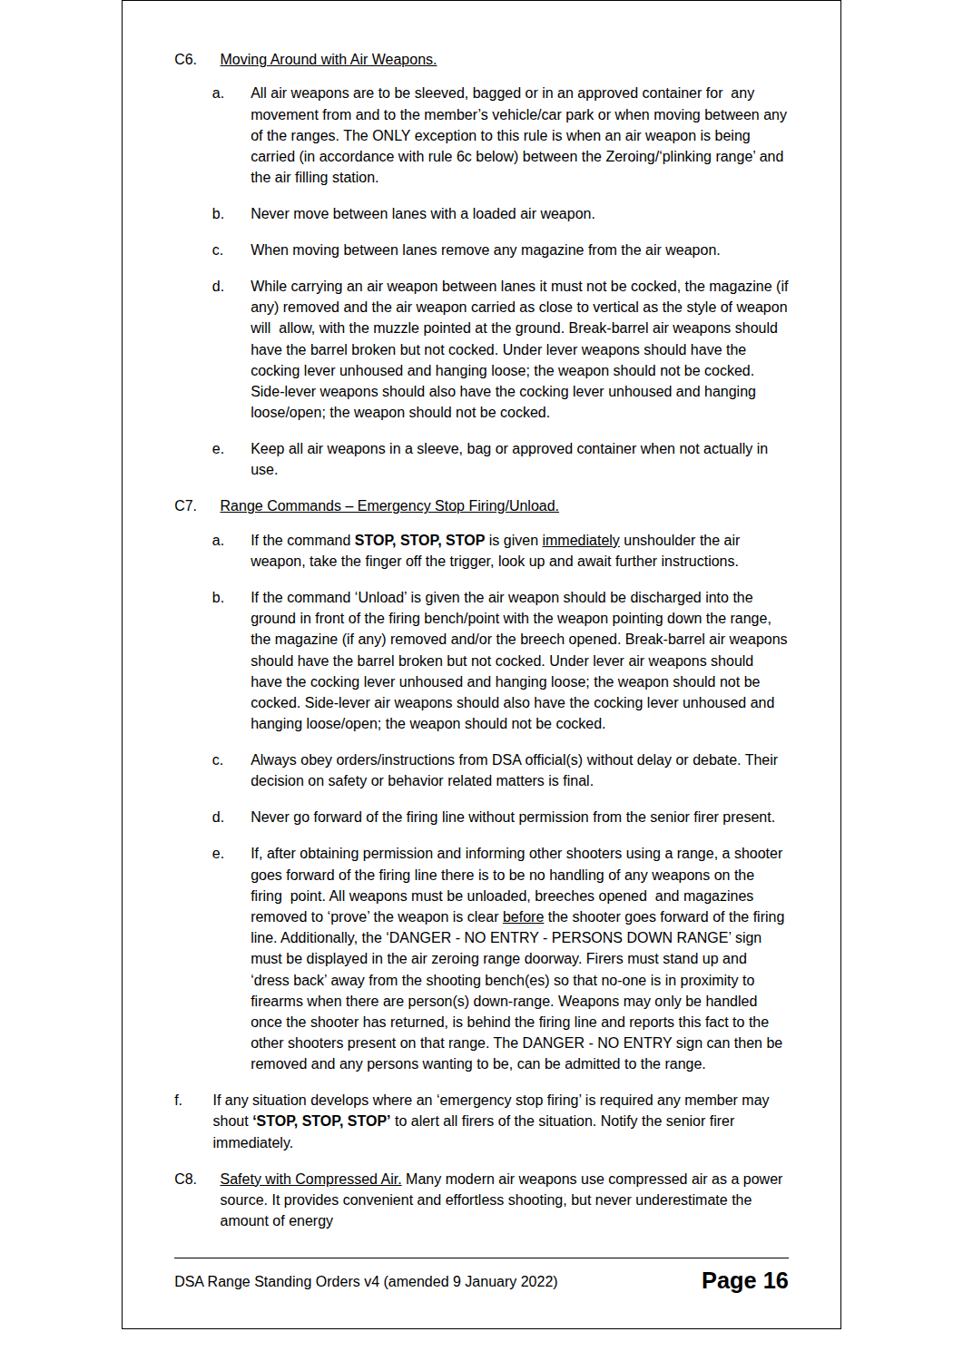C6. Moving Around with Air Weapons.
a.
All air weapons are to be sleeved, bagged or in an approved container for any movement from and to the member’s vehicle/car park or when moving between any of the ranges. The ONLY exception to this rule is when an air weapon is being carried (in accordance with rule 6c below) between the Zeroing/‘plinking range’ and the air filling station.
b.
Never move between lanes with a loaded air weapon.
c.
When moving between lanes remove any magazine from the air weapon.
d.
While carrying an air weapon between lanes it must not be cocked, the magazine (if any) removed and the air weapon carried as close to vertical as the style of weapon will allow, with the muzzle pointed at the ground. Break-barrel air weapons should have the barrel broken but not cocked. Under lever weapons should have the cocking lever unhoused and hanging loose; the weapon should not be cocked. Side-lever weapons should also have the cocking lever unhoused and hanging loose/open; the weapon should not be cocked.
e.
Keep all air weapons in a sleeve, bag or approved container when not actually in use.
C7. Range Commands – Emergency Stop Firing/Unload.
a.
If the command STOP, STOP, STOP is given immediately unshoulder the air weapon, take the finger off the trigger, look up and await further instructions.
b.
If the command ‘Unload’ is given the air weapon should be discharged into the ground in front of the firing bench/point with the weapon pointing down the range, the magazine (if any) removed and/or the breech opened. Break-barrel air weapons should have the barrel broken but not cocked. Under lever air weapons should have the cocking lever unhoused and hanging loose; the weapon should not be cocked. Side-lever air weapons should also have the cocking lever unhoused and hanging loose/open; the weapon should not be cocked.
c.
Always obey orders/instructions from DSA official(s) without delay or debate. Their decision on safety or behavior related matters is final.
d.
Never go forward of the firing line without permission from the senior firer present.
e.
If, after obtaining permission and informing other shooters using a range, a shooter goes forward of the firing line there is to be no handling of any weapons on the firing point. All weapons must be unloaded, breeches opened and magazines removed to ‘prove’ the weapon is clear before the shooter goes forward of the firing line. Additionally, the ‘DANGER - NO ENTRY - PERSONS DOWN RANGE’ sign must be displayed in the air zeroing range doorway. Firers must stand up and ‘dress back’ away from the shooting bench(es) so that no-one is in proximity to firearms when there are person(s) down-range. Weapons may only be handled once the shooter has returned, is behind the firing line and reports this fact to the other shooters present on that range. The DANGER - NO ENTRY sign can then be removed and any persons wanting to be, can be admitted to the range.
f.
If any situation develops where an ‘emergency stop firing’ is required any member may shout ‘STOP, STOP, STOP’ to alert all firers of the situation. Notify the senior firer immediately.
C8.
Safety with Compressed Air. Many modern air weapons use compressed air as a power source. It provides convenient and effortless shooting, but never underestimate the amount of energy
DSA Range Standing Orders v4 (amended 9 January 2022) Page 16